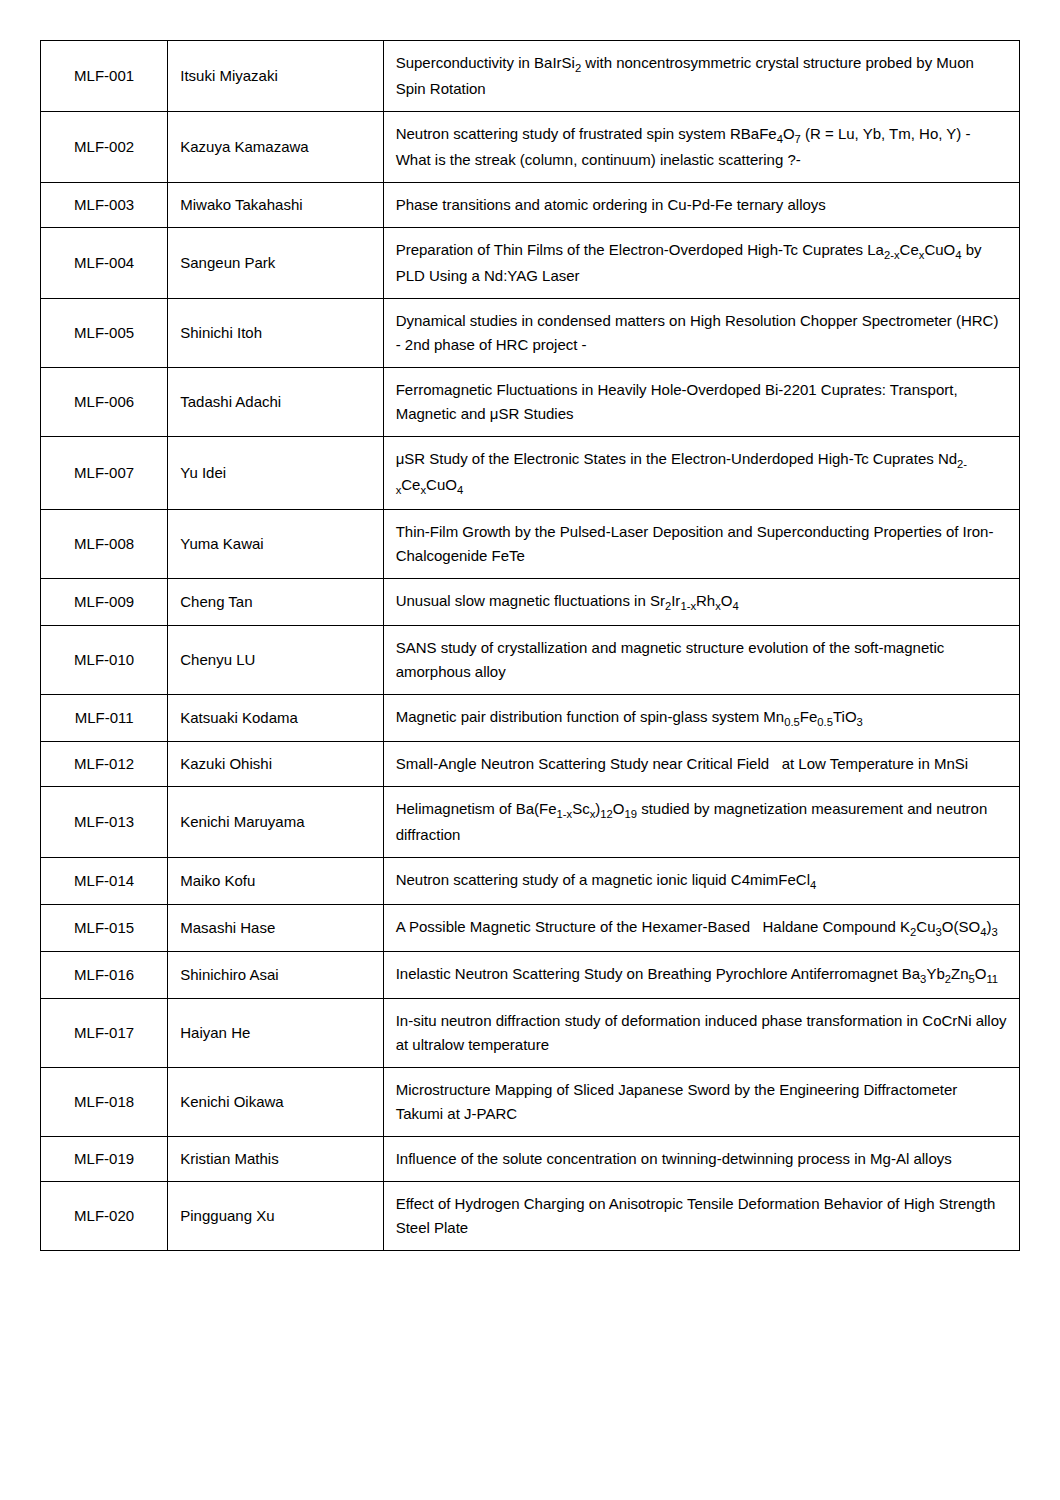| MLF-001 | Itsuki Miyazaki | Superconductivity in BaIrSi 2 with noncentrosymmetric crystal structure probed by Muon Spin Rotation |
| MLF-002 | Kazuya Kamazawa | Neutron scattering study of frustrated spin system RBaFe 4 O 7 (R = Lu, Yb, Tm, Ho, Y) - What is the streak (column, continuum) inelastic scattering ?- |
| MLF-003 | Miwako Takahashi | Phase transitions and atomic ordering in Cu-Pd-Fe ternary alloys |
| MLF-004 | Sangeun Park | Preparation of Thin Films of the Electron-Overdoped High-Tc Cuprates La 2-x Ce x CuO 4 by PLD Using a Nd:YAG Laser |
| MLF-005 | Shinichi Itoh | Dynamical studies in condensed matters on High Resolution Chopper Spectrometer (HRC) - 2nd phase of HRC project - |
| MLF-006 | Tadashi Adachi | Ferromagnetic Fluctuations in Heavily Hole-Overdoped Bi-2201 Cuprates: Transport, Magnetic and μSR Studies |
| MLF-007 | Yu Idei | μSR Study of the Electronic States in the Electron-Underdoped High-Tc Cuprates Nd 2-x Ce x CuO 4 |
| MLF-008 | Yuma Kawai | Thin-Film Growth by the Pulsed-Laser Deposition and Superconducting Properties of Iron-Chalcogenide FeTe |
| MLF-009 | Cheng Tan | Unusual slow magnetic fluctuations in Sr 2 Ir 1-x Rh x O 4 |
| MLF-010 | Chenyu LU | SANS study of crystallization and magnetic structure evolution of the soft-magnetic amorphous alloy |
| MLF-011 | Katsuaki Kodama | Magnetic pair distribution function of spin-glass system Mn 0.5 Fe 0.5 TiO 3 |
| MLF-012 | Kazuki Ohishi | Small-Angle Neutron Scattering Study near Critical Field at Low Temperature in MnSi |
| MLF-013 | Kenichi Maruyama | Helimagnetism of Ba(Fe 1-x Sc x ) 12 O 19 studied by magnetization measurement and neutron diffraction |
| MLF-014 | Maiko Kofu | Neutron scattering study of a magnetic ionic liquid C4mimFeCl 4 |
| MLF-015 | Masashi Hase | A Possible Magnetic Structure of the Hexamer-Based Haldane Compound K 2 Cu 3 O(SO 4 ) 3 |
| MLF-016 | Shinichiro Asai | Inelastic Neutron Scattering Study on Breathing Pyrochlore Antiferromagnet Ba 3 Yb 2 Zn 5 O 11 |
| MLF-017 | Haiyan He | In-situ neutron diffraction study of deformation induced phase transformation in CoCrNi alloy at ultralow temperature |
| MLF-018 | Kenichi Oikawa | Microstructure Mapping of Sliced Japanese Sword by the Engineering Diffractometer Takumi at J-PARC |
| MLF-019 | Kristian Mathis | Influence of the solute concentration on twinning-detwinning process in Mg-Al alloys |
| MLF-020 | Pingguang Xu | Effect of Hydrogen Charging on Anisotropic Tensile Deformation Behavior of High Strength Steel Plate |